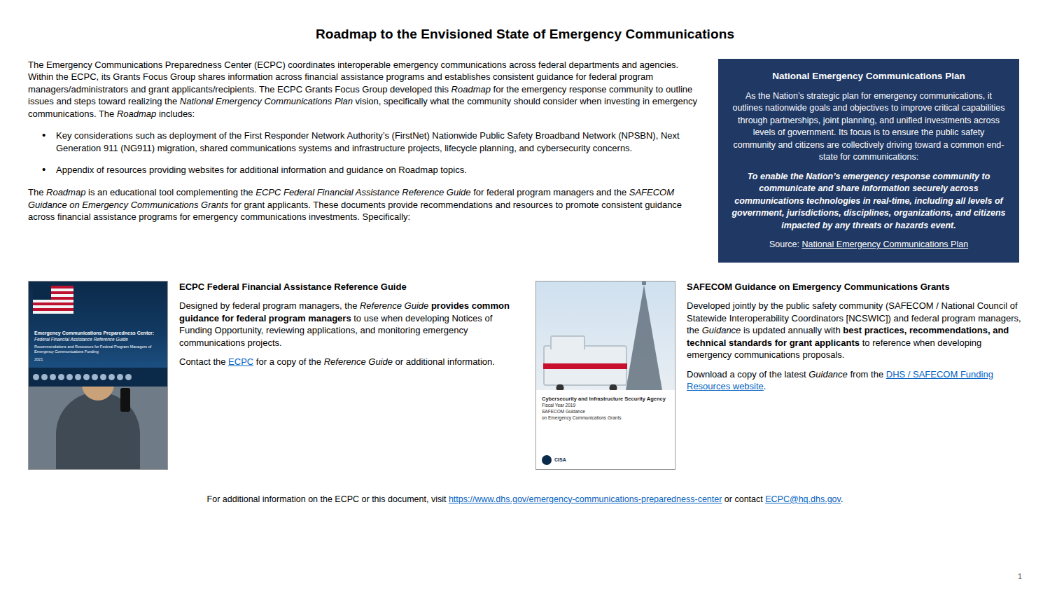Roadmap to the Envisioned State of Emergency Communications
The Emergency Communications Preparedness Center (ECPC) coordinates interoperable emergency communications across federal departments and agencies. Within the ECPC, its Grants Focus Group shares information across financial assistance programs and establishes consistent guidance for federal program managers/administrators and grant applicants/recipients. The ECPC Grants Focus Group developed this Roadmap for the emergency response community to outline issues and steps toward realizing the National Emergency Communications Plan vision, specifically what the community should consider when investing in emergency communications. The Roadmap includes:
Key considerations such as deployment of the First Responder Network Authority’s (FirstNet) Nationwide Public Safety Broadband Network (NPSBN), Next Generation 911 (NG911) migration, shared communications systems and infrastructure projects, lifecycle planning, and cybersecurity concerns.
Appendix of resources providing websites for additional information and guidance on Roadmap topics.
The Roadmap is an educational tool complementing the ECPC Federal Financial Assistance Reference Guide for federal program managers and the SAFECOM Guidance on Emergency Communications Grants for grant applicants. These documents provide recommendations and resources to promote consistent guidance across financial assistance programs for emergency communications investments. Specifically:
National Emergency Communications Plan
As the Nation’s strategic plan for emergency communications, it outlines nationwide goals and objectives to improve critical capabilities through partnerships, joint planning, and unified investments across levels of government. Its focus is to ensure the public safety community and citizens are collectively driving toward a common end-state for communications:
To enable the Nation’s emergency response community to communicate and share information securely across communications technologies in real-time, including all levels of government, jurisdictions, disciplines, organizations, and citizens impacted by any threats or hazards event.
Source: National Emergency Communications Plan
Emergency Communications Preparedness Center: Federal Financial Assistance Reference Guide
Recommendations and Resources for Federal Program Managers of Emergency Communications Funding
2021
ECPC Federal Financial Assistance Reference Guide
Designed by federal program managers, the Reference Guide provides common guidance for federal program managers to use when developing Notices of Funding Opportunity, reviewing applications, and monitoring emergency communications projects.
Contact the ECPC for a copy of the Reference Guide or additional information.
Cybersecurity and Infrastructure Security Agency Fiscal Year 2019
SAFECOM Guidance
on Emergency Communications Grants
CISA
SAFECOM Guidance on Emergency Communications Grants
Developed jointly by the public safety community (SAFECOM / National Council of Statewide Interoperability Coordinators [NCSWIC]) and federal program managers, the Guidance is updated annually with best practices, recommendations, and technical standards for grant applicants to reference when developing emergency communications proposals.
Download a copy of the latest Guidance from the DHS / SAFECOM Funding Resources website.
For additional information on the ECPC or this document, visit https://www.dhs.gov/emergency-communications-preparedness-center or contact ECPC@hq.dhs.gov.
1